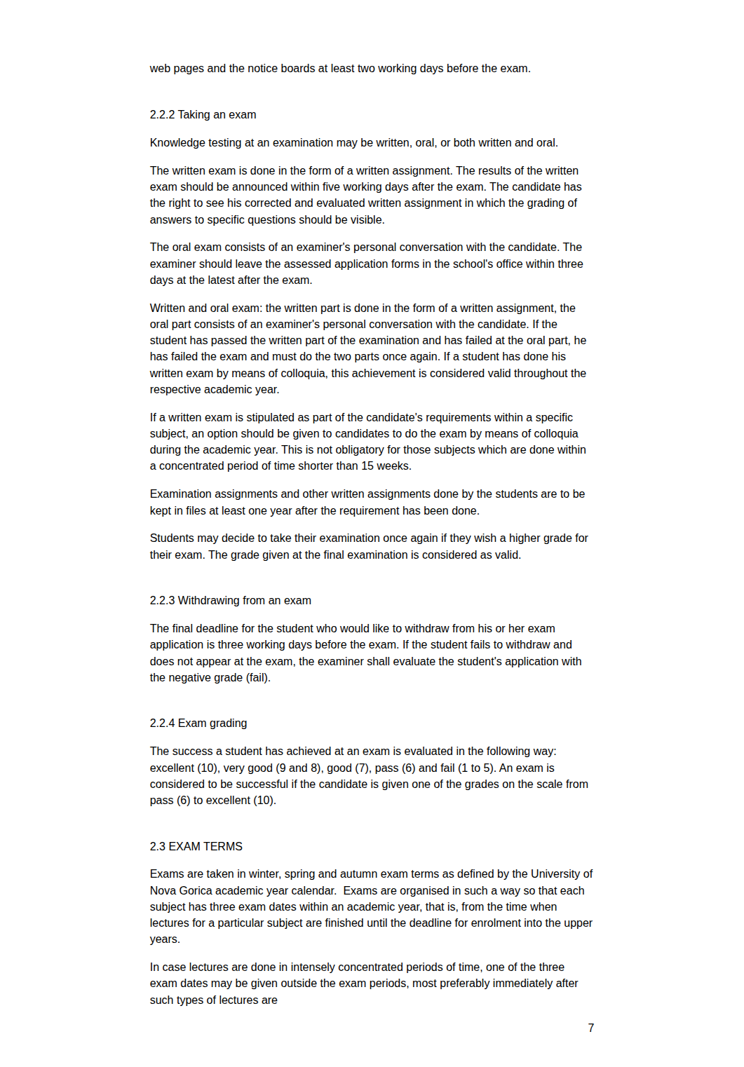web pages and the notice boards at least two working days before the exam.
2.2.2 Taking an exam
Knowledge testing at an examination may be written, oral, or both written and oral.
The written exam is done in the form of a written assignment. The results of the written exam should be announced within five working days after the exam. The candidate has the right to see his corrected and evaluated written assignment in which the grading of answers to specific questions should be visible.
The oral exam consists of an examiner's personal conversation with the candidate. The examiner should leave the assessed application forms in the school's office within three days at the latest after the exam.
Written and oral exam: the written part is done in the form of a written assignment, the oral part consists of an examiner's personal conversation with the candidate. If the student has passed the written part of the examination and has failed at the oral part, he has failed the exam and must do the two parts once again. If a student has done his written exam by means of colloquia, this achievement is considered valid throughout the respective academic year.
If a written exam is stipulated as part of the candidate's requirements within a specific subject, an option should be given to candidates to do the exam by means of colloquia during the academic year. This is not obligatory for those subjects which are done within a concentrated period of time shorter than 15 weeks.
Examination assignments and other written assignments done by the students are to be kept in files at least one year after the requirement has been done.
Students may decide to take their examination once again if they wish a higher grade for their exam. The grade given at the final examination is considered as valid.
2.2.3 Withdrawing from an exam
The final deadline for the student who would like to withdraw from his or her exam application is three working days before the exam. If the student fails to withdraw and does not appear at the exam, the examiner shall evaluate the student's application with the negative grade (fail).
2.2.4 Exam grading
The success a student has achieved at an exam is evaluated in the following way: excellent (10), very good (9 and 8), good (7), pass (6) and fail (1 to 5). An exam is considered to be successful if the candidate is given one of the grades on the scale from pass (6) to excellent (10).
2.3 EXAM TERMS
Exams are taken in winter, spring and autumn exam terms as defined by the University of Nova Gorica academic year calendar. Exams are organised in such a way so that each subject has three exam dates within an academic year, that is, from the time when lectures for a particular subject are finished until the deadline for enrolment into the upper years.
In case lectures are done in intensely concentrated periods of time, one of the three exam dates may be given outside the exam periods, most preferably immediately after such types of lectures are
7